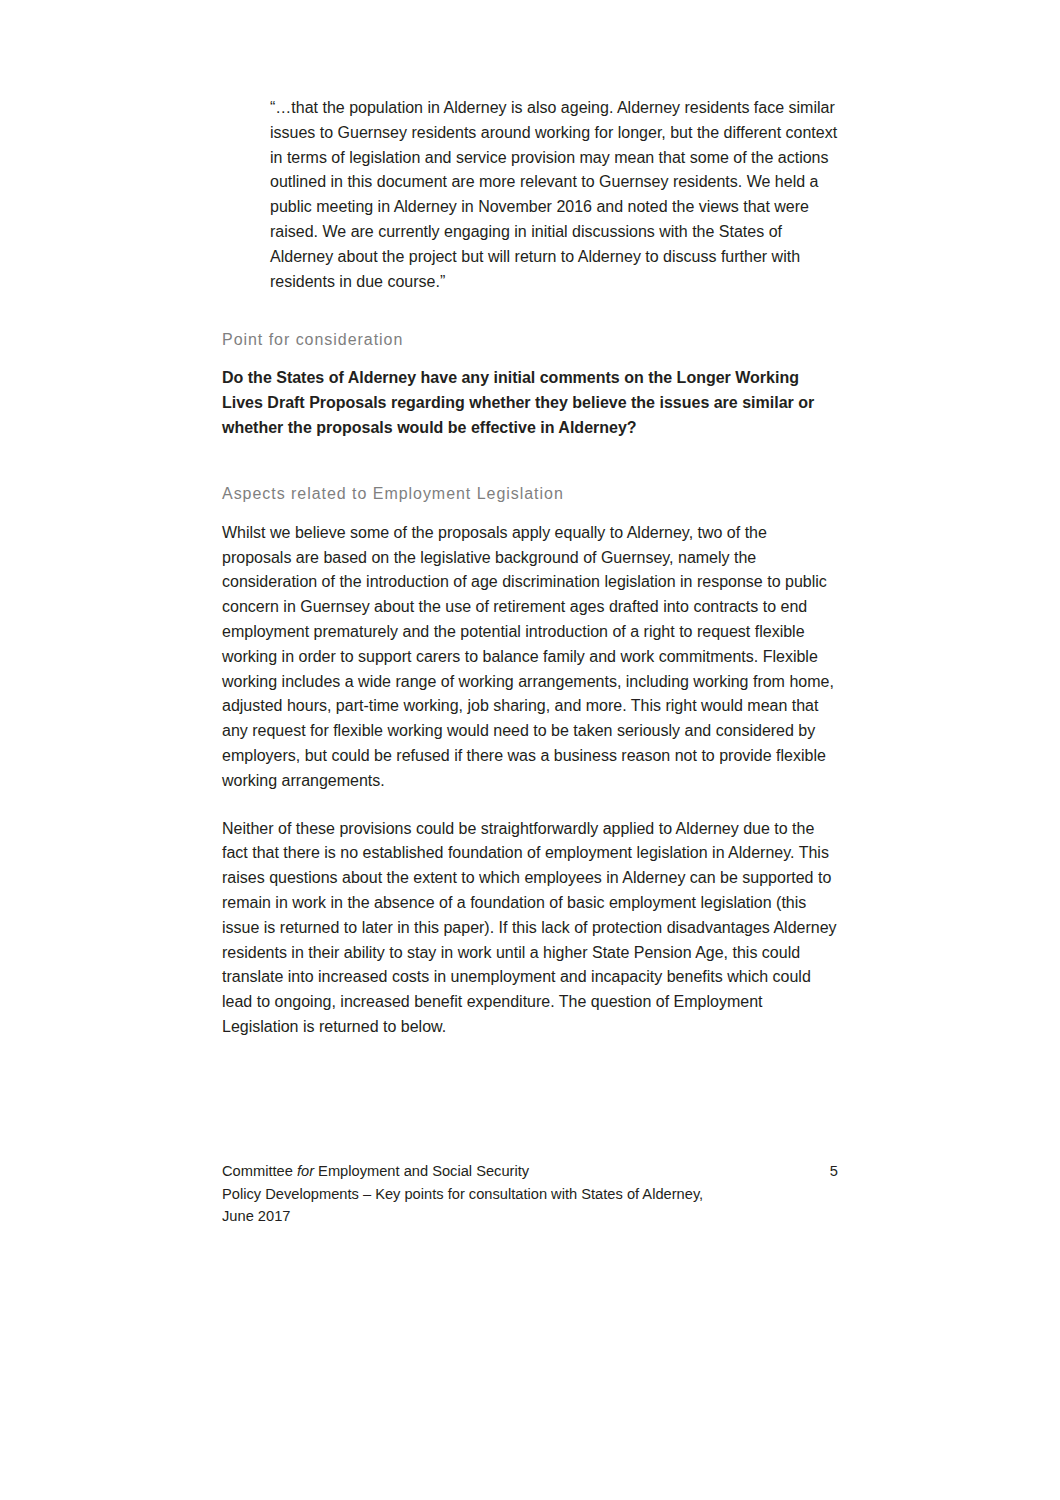“…that the population in Alderney is also ageing. Alderney residents face similar issues to Guernsey residents around working for longer, but the different context in terms of legislation and service provision may mean that some of the actions outlined in this document are more relevant to Guernsey residents. We held a public meeting in Alderney in November 2016 and noted the views that were raised. We are currently engaging in initial discussions with the States of Alderney about the project but will return to Alderney to discuss further with residents in due course.”
Point for consideration
Do the States of Alderney have any initial comments on the Longer Working Lives Draft Proposals regarding whether they believe the issues are similar or whether the proposals would be effective in Alderney?
Aspects related to Employment Legislation
Whilst we believe some of the proposals apply equally to Alderney, two of the proposals are based on the legislative background of Guernsey, namely the consideration of the introduction of age discrimination legislation in response to public concern in Guernsey about the use of retirement ages drafted into contracts to end employment prematurely and the potential introduction of a right to request flexible working in order to support carers to balance family and work commitments. Flexible working includes a wide range of working arrangements, including working from home, adjusted hours, part-time working, job sharing, and more. This right would mean that any request for flexible working would need to be taken seriously and considered by employers, but could be refused if there was a business reason not to provide flexible working arrangements.
Neither of these provisions could be straightforwardly applied to Alderney due to the fact that there is no established foundation of employment legislation in Alderney. This raises questions about the extent to which employees in Alderney can be supported to remain in work in the absence of a foundation of basic employment legislation (this issue is returned to later in this paper). If this lack of protection disadvantages Alderney residents in their ability to stay in work until a higher State Pension Age, this could translate into increased costs in unemployment and incapacity benefits which could lead to ongoing, increased benefit expenditure. The question of Employment Legislation is returned to below.
Committee for Employment and Social Security Policy Developments – Key points for consultation with States of Alderney, June 2017
5